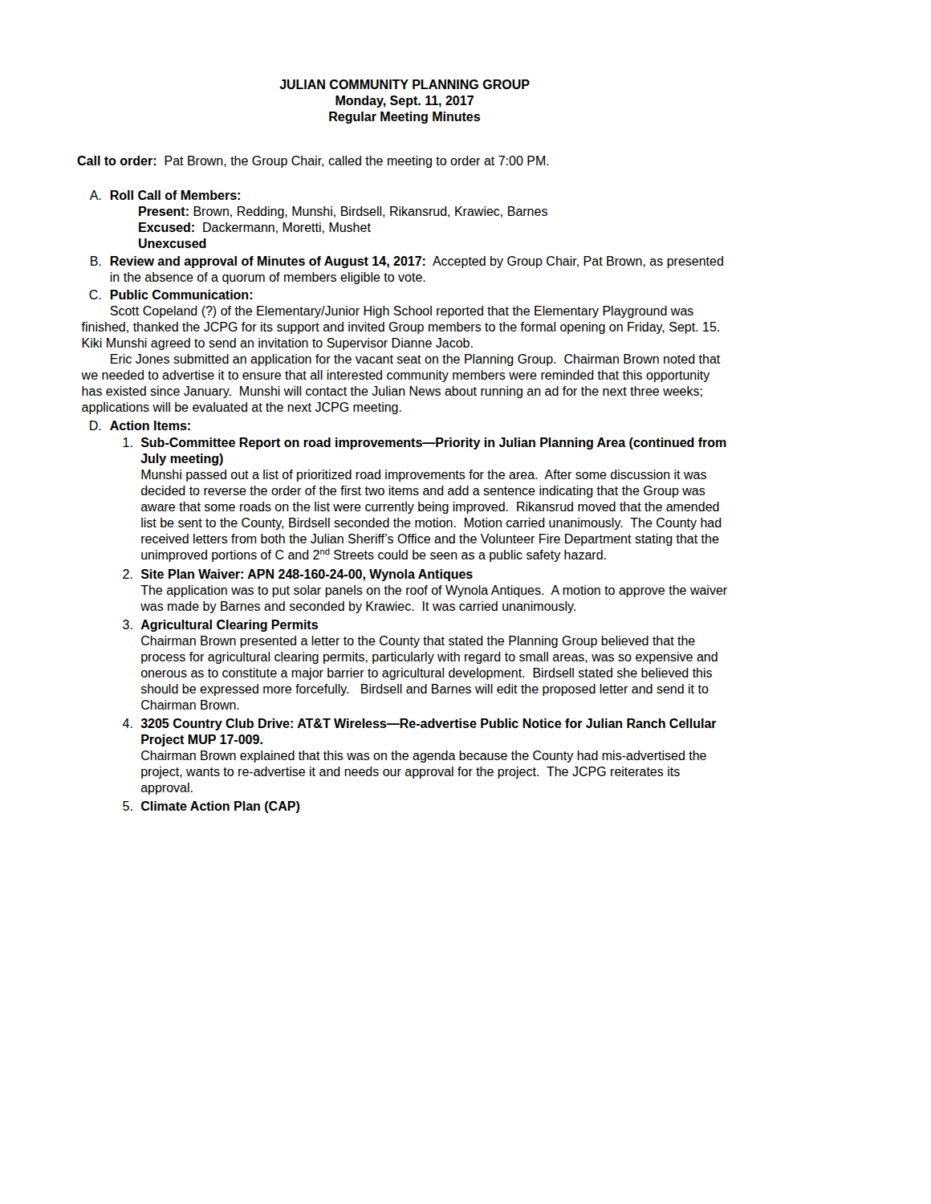JULIAN COMMUNITY PLANNING GROUP
Monday, Sept. 11, 2017
Regular Meeting Minutes
Call to order: Pat Brown, the Group Chair, called the meeting to order at 7:00 PM.
Roll Call of Members:
Present: Brown, Redding, Munshi, Birdsell, Rikansrud, Krawiec, Barnes
Excused: Dackermann, Moretti, Mushet
Unexcused
Review and approval of Minutes of August 14, 2017: Accepted by Group Chair, Pat Brown, as presented in the absence of a quorum of members eligible to vote.
Public Communication:
Scott Copeland (?) of the Elementary/Junior High School reported that the Elementary Playground was finished, thanked the JCPG for its support and invited Group members to the formal opening on Friday, Sept. 15. Kiki Munshi agreed to send an invitation to Supervisor Dianne Jacob.
Eric Jones submitted an application for the vacant seat on the Planning Group. Chairman Brown noted that we needed to advertise it to ensure that all interested community members were reminded that this opportunity has existed since January. Munshi will contact the Julian News about running an ad for the next three weeks; applications will be evaluated at the next JCPG meeting.
Action Items:
Sub-Committee Report on road improvements—Priority in Julian Planning Area (continued from July meeting)
Munshi passed out a list of prioritized road improvements for the area. After some discussion it was decided to reverse the order of the first two items and add a sentence indicating that the Group was aware that some roads on the list were currently being improved. Rikansrud moved that the amended list be sent to the County, Birdsell seconded the motion. Motion carried unanimously. The County had received letters from both the Julian Sheriff’s Office and the Volunteer Fire Department stating that the unimproved portions of C and 2nd Streets could be seen as a public safety hazard.
Site Plan Waiver: APN 248-160-24-00, Wynola Antiques
The application was to put solar panels on the roof of Wynola Antiques. A motion to approve the waiver was made by Barnes and seconded by Krawiec. It was carried unanimously.
Agricultural Clearing Permits
Chairman Brown presented a letter to the County that stated the Planning Group believed that the process for agricultural clearing permits, particularly with regard to small areas, was so expensive and onerous as to constitute a major barrier to agricultural development. Birdsell stated she believed this should be expressed more forcefully. Birdsell and Barnes will edit the proposed letter and send it to Chairman Brown.
3205 Country Club Drive: AT&T Wireless—Re-advertise Public Notice for Julian Ranch Cellular Project MUP 17-009.
Chairman Brown explained that this was on the agenda because the County had mis-advertised the project, wants to re-advertise it and needs our approval for the project. The JCPG reiterates its approval.
Climate Action Plan (CAP)